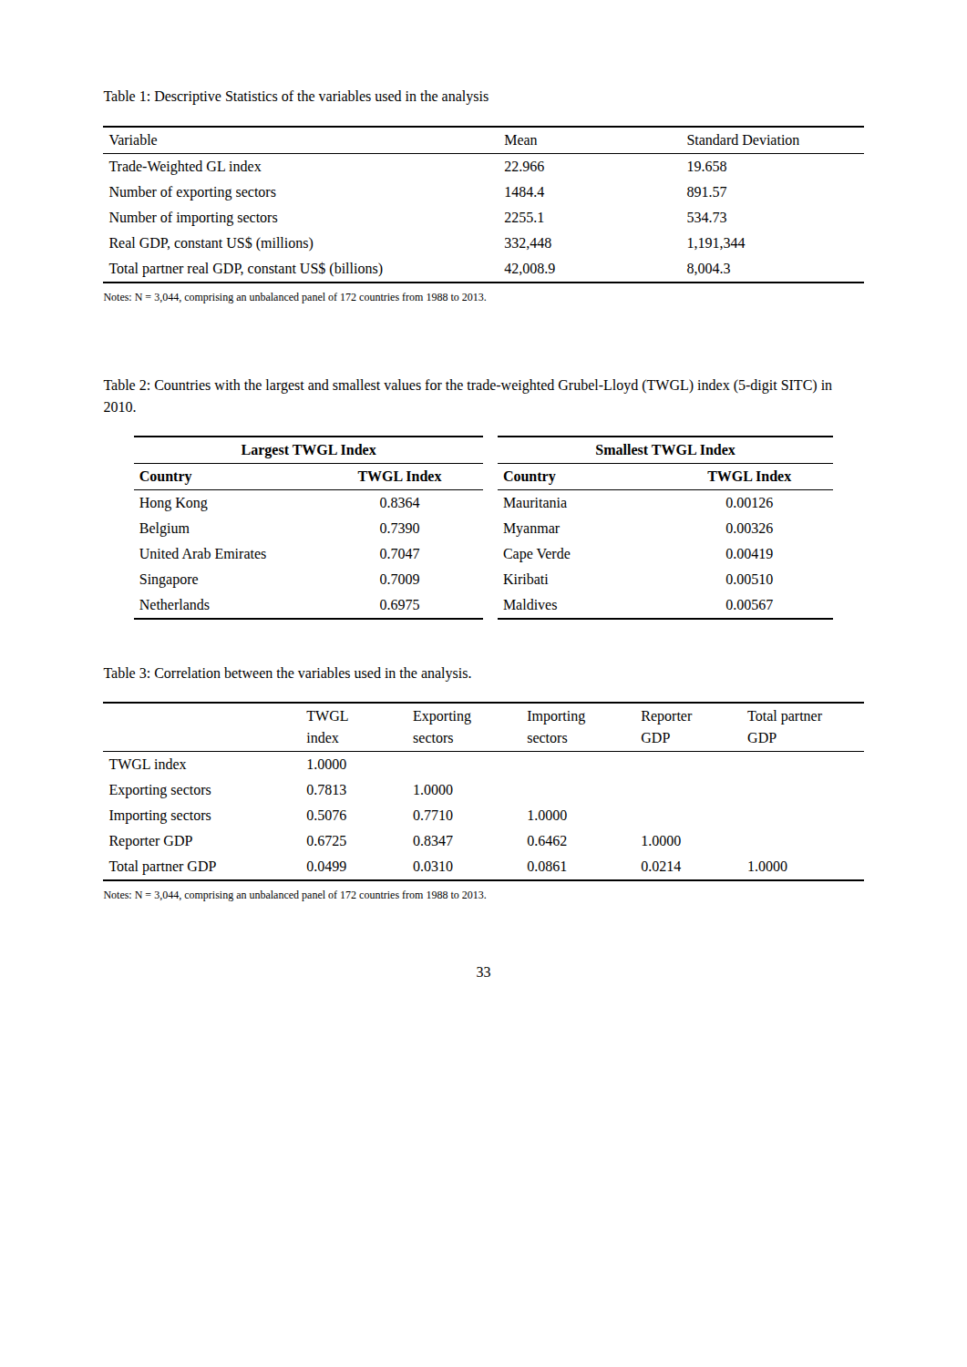Table 1: Descriptive Statistics of the variables used in the analysis
| Variable | Mean | Standard Deviation |
| --- | --- | --- |
| Trade-Weighted GL index | 22.966 | 19.658 |
| Number of exporting sectors | 1484.4 | 891.57 |
| Number of importing sectors | 2255.1 | 534.73 |
| Real GDP, constant US$ (millions) | 332,448 | 1,191,344 |
| Total partner real GDP, constant US$ (billions) | 42,008.9 | 8,004.3 |
Notes: N = 3,044, comprising an unbalanced panel of 172 countries from 1988 to 2013.
Table 2: Countries with the largest and smallest values for the trade-weighted Grubel-Lloyd (TWGL) index (5-digit SITC) in 2010.
| Largest TWGL Index | | Smallest TWGL Index |
| Country | TWGL Index | | Country | TWGL Index |
| Hong Kong | 0.8364 | | Mauritania | 0.00126 |
| Belgium | 0.7390 | | Myanmar | 0.00326 |
| United Arab Emirates | 0.7047 | | Cape Verde | 0.00419 |
| Singapore | 0.7009 | | Kiribati | 0.00510 |
| Netherlands | 0.6975 | | Maldives | 0.00567 |
Table 3: Correlation between the variables used in the analysis.
| | TWGL index | Exporting sectors | Importing sectors | Reporter GDP | Total partner GDP |
| --- | --- | --- | --- | --- | --- |
| TWGL index | 1.0000 | | | | |
| Exporting sectors | 0.7813 | 1.0000 | | | |
| Importing sectors | 0.5076 | 0.7710 | 1.0000 | | |
| Reporter GDP | 0.6725 | 0.8347 | 0.6462 | 1.0000 | |
| Total partner GDP | 0.0499 | 0.0310 | 0.0861 | 0.0214 | 1.0000 |
Notes: N = 3,044, comprising an unbalanced panel of 172 countries from 1988 to 2013.
33